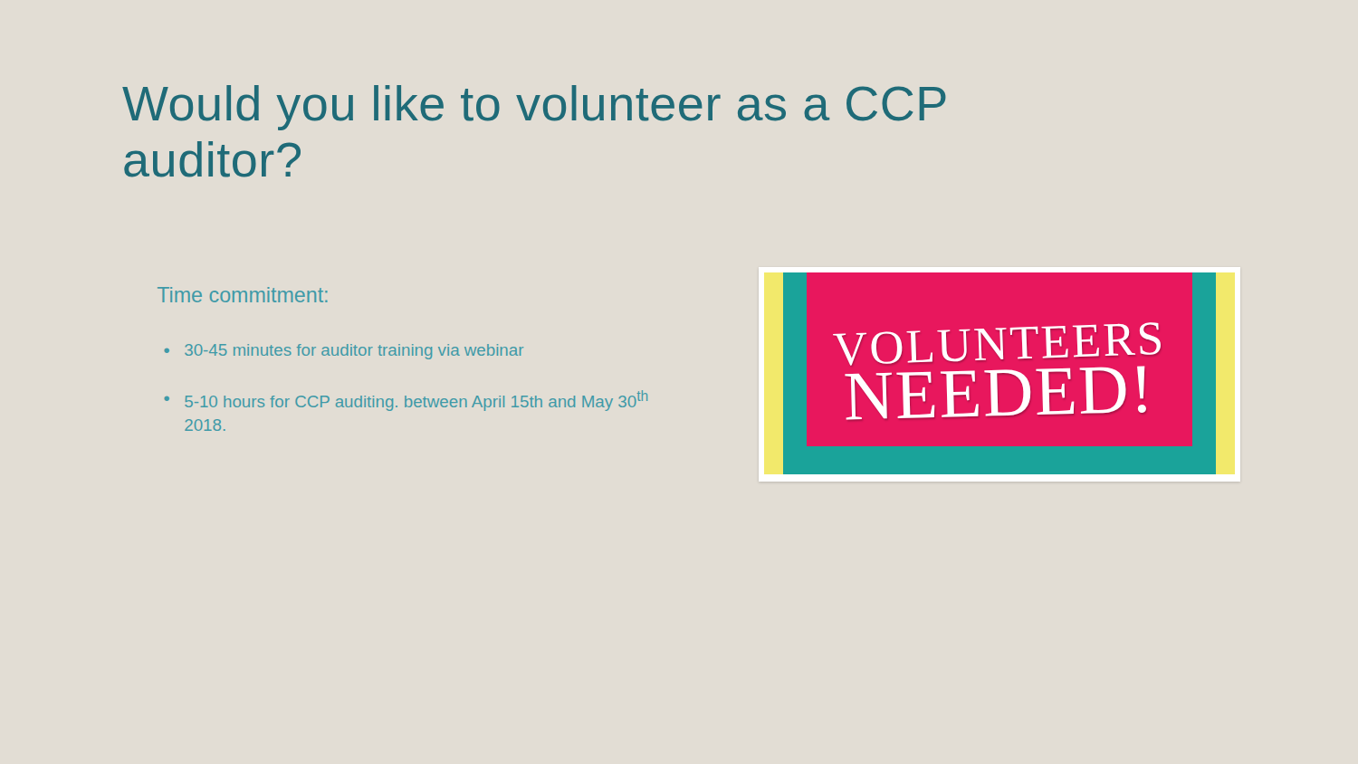Would you like to volunteer as a CCP auditor?
Time commitment:
30-45 minutes for auditor training via webinar
5-10 hours for CCP auditing. between April 15th and May 30th 2018.
VOLUNTEERS NEEDED!